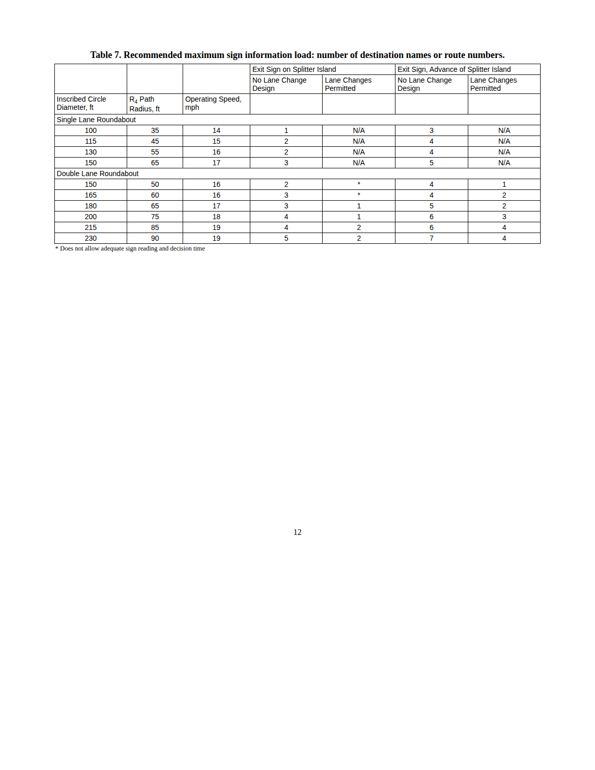Table 7. Recommended maximum sign information load: number of destination names or route numbers.
| | | | Exit Sign on Splitter Island | Exit Sign, Advance of Splitter Island |
| --- | --- | --- | --- | --- |
| No Lane Change Design | Lane Changes Permitted | No Lane Change Design | Lane Changes Permitted |
| Inscribed Circle Diameter, ft | R 4 Path Radius, ft | Operating Speed, mph | | | | |
| Single Lane Roundabout |
| 100 | 35 | 14 | 1 | N/A | 3 | N/A |
| 115 | 45 | 15 | 2 | N/A | 4 | N/A |
| 130 | 55 | 16 | 2 | N/A | 4 | N/A |
| 150 | 65 | 17 | 3 | N/A | 5 | N/A |
| Double Lane Roundabout |
| 150 | 50 | 16 | 2 | * | 4 | 1 |
| 165 | 60 | 16 | 3 | * | 4 | 2 |
| 180 | 65 | 17 | 3 | 1 | 5 | 2 |
| 200 | 75 | 18 | 4 | 1 | 6 | 3 |
| 215 | 85 | 19 | 4 | 2 | 6 | 4 |
| 230 | 90 | 19 | 5 | 2 | 7 | 4 |
* Does not allow adequate sign reading and decision time
12